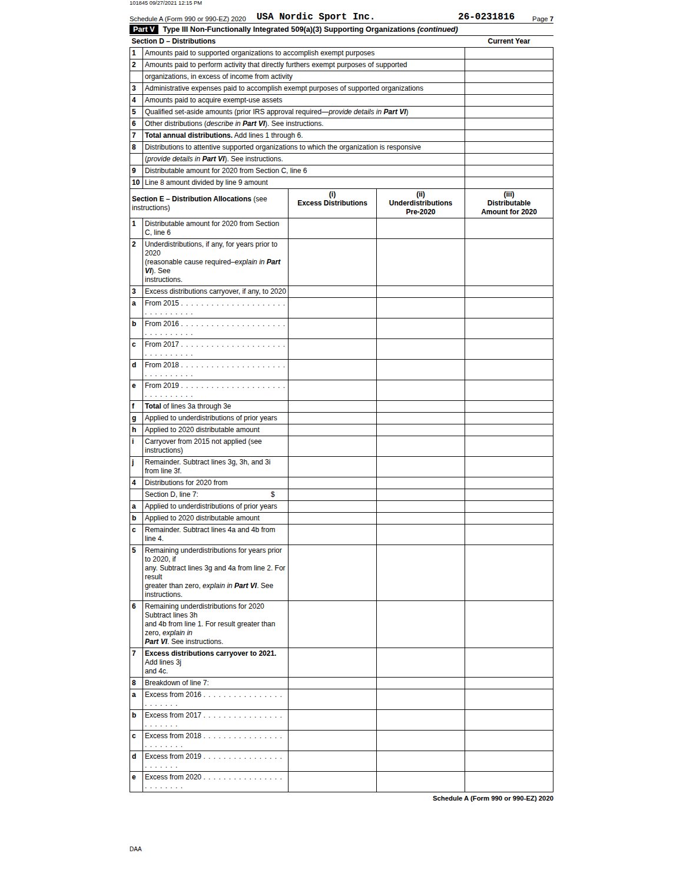101845 09/27/2021 12:15 PM
Schedule A (Form 990 or 990-EZ) 2020
USA Nordic Sport Inc.
26-0231816
Page 7
Part V
Type III Non-Functionally Integrated 509(a)(3) Supporting Organizations (continued)
| Section D – Distributions | Current Year |
| 1 | Amounts paid to supported organizations to accomplish exempt purposes | |
| 2 | Amounts paid to perform activity that directly furthers exempt purposes of supported | |
| | organizations, in excess of income from activity | |
| 3 | Administrative expenses paid to accomplish exempt purposes of supported organizations | |
| 4 | Amounts paid to acquire exempt-use assets | |
| 5 | Qualified set-aside amounts (prior IRS approval required— provide details in Part VI ) | |
| 6 | Other distributions ( describe in Part VI ). See instructions. | |
| 7 | Total annual distributions. Add lines 1 through 6. | |
| 8 | Distributions to attentive supported organizations to which the organization is responsive | |
| | ( provide details in Part VI ). See instructions. | |
| 9 | Distributable amount for 2020 from Section C, line 6 | |
| 10 | Line 8 amount divided by line 9 amount | |
| Section E – Distribution Allocations (see instructions) | (i) Excess Distributions | (ii) Underdistributions Pre-2020 | (iii) Distributable Amount for 2020 |
| 1 | Distributable amount for 2020 from Section C, line 6 | | | |
| 2 | Underdistributions, if any, for years prior to 2020 (reasonable cause required– explain in Part VI ). See instructions. | | | |
| 3 | Excess distributions carryover, if any, to 2020 | | | |
| a | From 2015 . . . . . . . . . . . . . . . . . . . . . . . . . . . . . . . | | | |
| b | From 2016 . . . . . . . . . . . . . . . . . . . . . . . . . . . . . . . | | | |
| c | From 2017 . . . . . . . . . . . . . . . . . . . . . . . . . . . . . . . | | | |
| d | From 2018 . . . . . . . . . . . . . . . . . . . . . . . . . . . . . . . | | | |
| e | From 2019 . . . . . . . . . . . . . . . . . . . . . . . . . . . . . . . | | | |
| f | Total of lines 3a through 3e | | | |
| g | Applied to underdistributions of prior years | | | |
| h | Applied to 2020 distributable amount | | | |
| i | Carryover from 2015 not applied (see instructions) | | | |
| j | Remainder. Subtract lines 3g, 3h, and 3i from line 3f. | | | |
| 4 | Distributions for 2020 from | | | |
| | Section D, line 7: $ | | | |
| a | Applied to underdistributions of prior years | | | |
| b | Applied to 2020 distributable amount | | | |
| c | Remainder. Subtract lines 4a and 4b from line 4. | | | |
| 5 | Remaining underdistributions for years prior to 2020, if any. Subtract lines 3g and 4a from line 2. For result greater than zero, explain in Part VI . See instructions. | | | |
| 6 | Remaining underdistributions for 2020 Subtract lines 3h and 4b from line 1. For result greater than zero, explain in Part VI . See instructions. | | | |
| 7 | Excess distributions carryover to 2021. Add lines 3j and 4c. | | | |
| 8 | Breakdown of line 7: | | | |
| a | Excess from 2016 . . . . . . . . . . . . . . . . . . . . . . . | | | |
| b | Excess from 2017 . . . . . . . . . . . . . . . . . . . . . . . | | | |
| c | Excess from 2018 . . . . . . . . . . . . . . . . . . . . . . . . | | | |
| d | Excess from 2019 . . . . . . . . . . . . . . . . . . . . . . . | | | |
| e | Excess from 2020 . . . . . . . . . . . . . . . . . . . . . . . . | | | |
Schedule A (Form 990 or 990-EZ) 2020
DAA